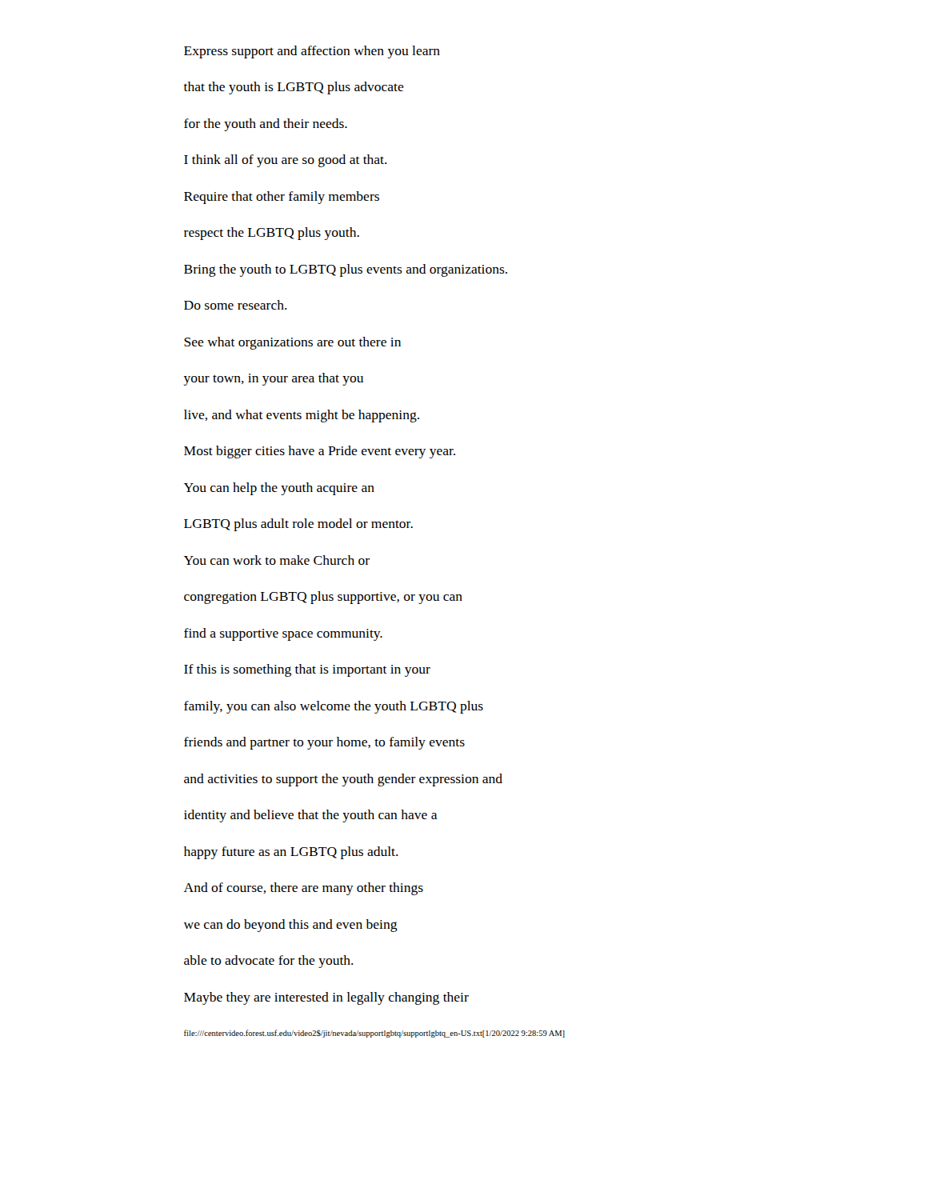Express support and affection when you learn
that the youth is LGBTQ plus advocate
for the youth and their needs.
I think all of you are so good at that.
Require that other family members
respect the LGBTQ plus youth.
Bring the youth to LGBTQ plus events and organizations.
Do some research.
See what organizations are out there in
your town, in your area that you
live, and what events might be happening.
Most bigger cities have a Pride event every year.
You can help the youth acquire an
LGBTQ plus adult role model or mentor.
You can work to make Church or
congregation LGBTQ plus supportive, or you can
find a supportive space community.
If this is something that is important in your
family, you can also welcome the youth LGBTQ plus
friends and partner to your home, to family events
and activities to support the youth gender expression and
identity and believe that the youth can have a
happy future as an LGBTQ plus adult.
And of course, there are many other things
we can do beyond this and even being
able to advocate for the youth.
Maybe they are interested in legally changing their
file:///centervideo.forest.usf.edu/video2$/jit/nevada/supportlgbtq/supportlgbtq_en-US.txt[1/20/2022 9:28:59 AM]